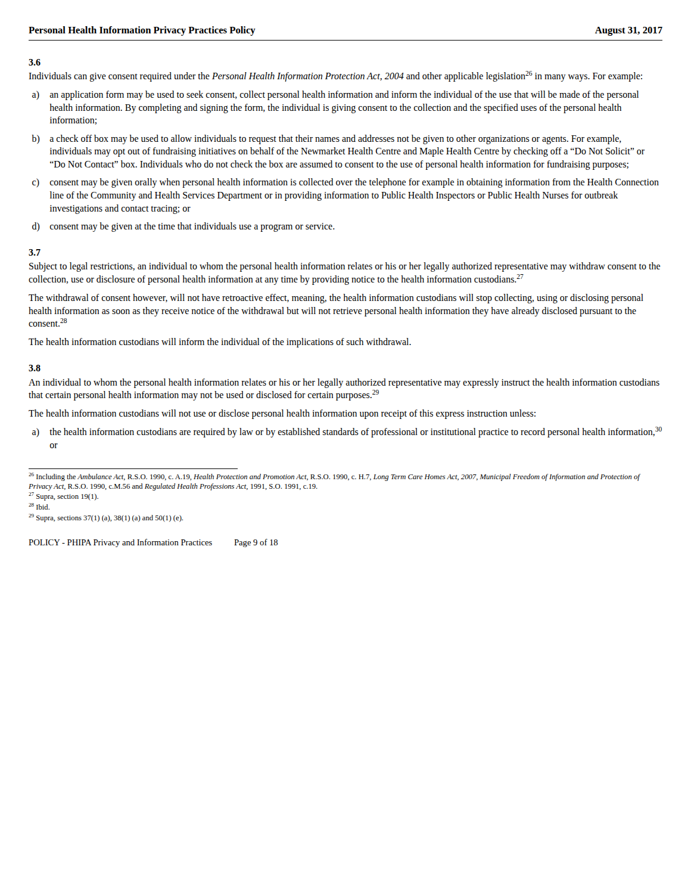Personal Health Information Privacy Practices Policy August 31, 2017
3.6
Individuals can give consent required under the Personal Health Information Protection Act, 2004 and other applicable legislation26 in many ways. For example:
a) an application form may be used to seek consent, collect personal health information and inform the individual of the use that will be made of the personal health information. By completing and signing the form, the individual is giving consent to the collection and the specified uses of the personal health information;
b) a check off box may be used to allow individuals to request that their names and addresses not be given to other organizations or agents. For example, individuals may opt out of fundraising initiatives on behalf of the Newmarket Health Centre and Maple Health Centre by checking off a “Do Not Solicit” or “Do Not Contact” box. Individuals who do not check the box are assumed to consent to the use of personal health information for fundraising purposes;
c) consent may be given orally when personal health information is collected over the telephone for example in obtaining information from the Health Connection line of the Community and Health Services Department or in providing information to Public Health Inspectors or Public Health Nurses for outbreak investigations and contact tracing; or
d) consent may be given at the time that individuals use a program or service.
3.7
Subject to legal restrictions, an individual to whom the personal health information relates or his or her legally authorized representative may withdraw consent to the collection, use or disclosure of personal health information at any time by providing notice to the health information custodians.27
The withdrawal of consent however, will not have retroactive effect, meaning, the health information custodians will stop collecting, using or disclosing personal health information as soon as they receive notice of the withdrawal but will not retrieve personal health information they have already disclosed pursuant to the consent.28
The health information custodians will inform the individual of the implications of such withdrawal.
3.8
An individual to whom the personal health information relates or his or her legally authorized representative may expressly instruct the health information custodians that certain personal health information may not be used or disclosed for certain purposes.29
The health information custodians will not use or disclose personal health information upon receipt of this express instruction unless:
a) the health information custodians are required by law or by established standards of professional or institutional practice to record personal health information,30 or
26 Including the Ambulance Act, R.S.O. 1990, c. A.19, Health Protection and Promotion Act, R.S.O. 1990, c. H.7, Long Term Care Homes Act, 2007, Municipal Freedom of Information and Protection of Privacy Act, R.S.O. 1990, c.M.56 and Regulated Health Professions Act, 1991, S.O. 1991, c.19.
27 Supra, section 19(1).
28 Ibid.
29 Supra, sections 37(1) (a), 38(1) (a) and 50(1) (e).
POLICY - PHIPA Privacy and Information Practices Page 9 of 18